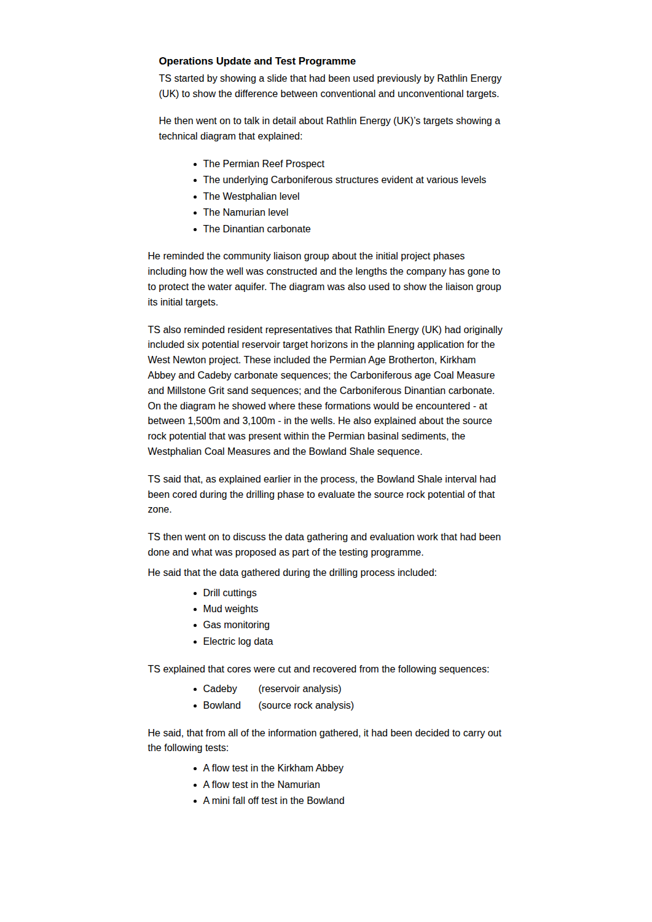Operations Update and Test Programme
TS started by showing a slide that had been used previously by Rathlin Energy (UK) to show the difference between conventional and unconventional targets.
He then went on to talk in detail about Rathlin Energy (UK)’s targets showing a technical diagram that explained:
The Permian Reef Prospect
The underlying Carboniferous structures evident at various levels
The Westphalian level
The Namurian level
The Dinantian carbonate
He reminded the community liaison group about the initial project phases including how the well was constructed and the lengths the company has gone to to protect the water aquifer. The diagram was also used to show the liaison group its initial targets.
TS also reminded resident representatives that Rathlin Energy (UK) had originally included six potential reservoir target horizons in the planning application for the West Newton project. These included the Permian Age Brotherton, Kirkham Abbey and Cadeby carbonate sequences; the Carboniferous age Coal Measure and Millstone Grit sand sequences; and the Carboniferous Dinantian carbonate. On the diagram he showed where these formations would be encountered - at between 1,500m and 3,100m - in the wells. He also explained about the source rock potential that was present within the Permian basinal sediments, the Westphalian Coal Measures and the Bowland Shale sequence.
TS said that, as explained earlier in the process, the Bowland Shale interval had been cored during the drilling phase to evaluate the source rock potential of that zone.
TS then went on to discuss the data gathering and evaluation work that had been done and what was proposed as part of the testing programme.
He said that the data gathered during the drilling process included:
Drill cuttings
Mud weights
Gas monitoring
Electric log data
TS explained that cores were cut and recovered from the following sequences:
Cadeby(reservoir analysis)
Bowland(source rock analysis)
He said, that from all of the information gathered, it had been decided to carry out the following tests:
A flow test in the Kirkham Abbey
A flow test in the Namurian
A mini fall off test in the Bowland